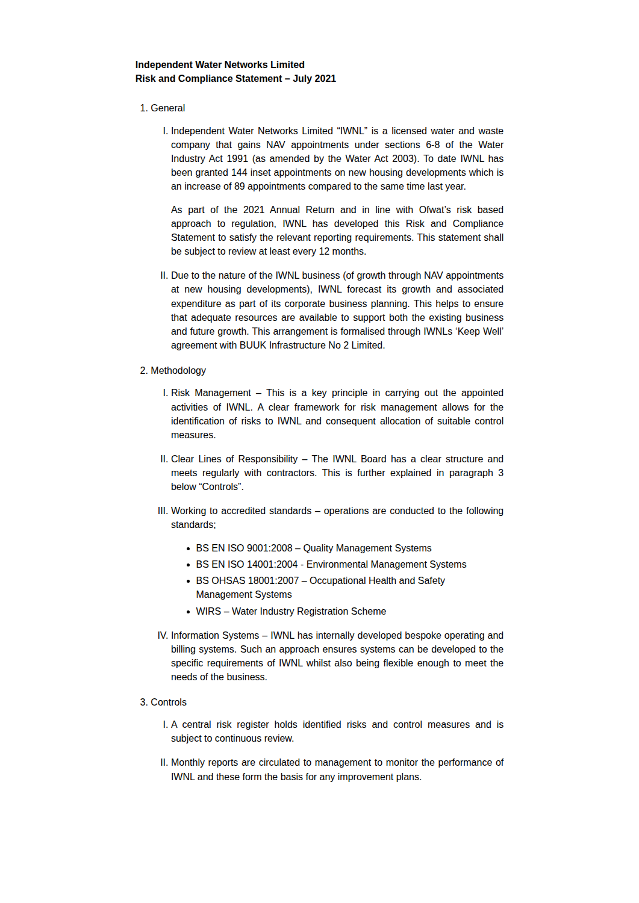Independent Water Networks Limited
Risk and Compliance Statement – July 2021
General
Independent Water Networks Limited “IWNL” is a licensed water and waste company that gains NAV appointments under sections 6-8 of the Water Industry Act 1991 (as amended by the Water Act 2003). To date IWNL has been granted 144 inset appointments on new housing developments which is an increase of 89 appointments compared to the same time last year.
As part of the 2021 Annual Return and in line with Ofwat’s risk based approach to regulation, IWNL has developed this Risk and Compliance Statement to satisfy the relevant reporting requirements. This statement shall be subject to review at least every 12 months.
Due to the nature of the IWNL business (of growth through NAV appointments at new housing developments), IWNL forecast its growth and associated expenditure as part of its corporate business planning. This helps to ensure that adequate resources are available to support both the existing business and future growth. This arrangement is formalised through IWNLs ‘Keep Well’ agreement with BUUK Infrastructure No 2 Limited.
Methodology
Risk Management – This is a key principle in carrying out the appointed activities of IWNL. A clear framework for risk management allows for the identification of risks to IWNL and consequent allocation of suitable control measures.
Clear Lines of Responsibility – The IWNL Board has a clear structure and meets regularly with contractors. This is further explained in paragraph 3 below “Controls”.
Working to accredited standards – operations are conducted to the following standards;
BS EN ISO 9001:2008 – Quality Management Systems
BS EN ISO 14001:2004 - Environmental Management Systems
BS OHSAS 18001:2007 – Occupational Health and Safety Management Systems
WIRS – Water Industry Registration Scheme
Information Systems – IWNL has internally developed bespoke operating and billing systems. Such an approach ensures systems can be developed to the specific requirements of IWNL whilst also being flexible enough to meet the needs of the business.
Controls
A central risk register holds identified risks and control measures and is subject to continuous review.
Monthly reports are circulated to management to monitor the performance of IWNL and these form the basis for any improvement plans.